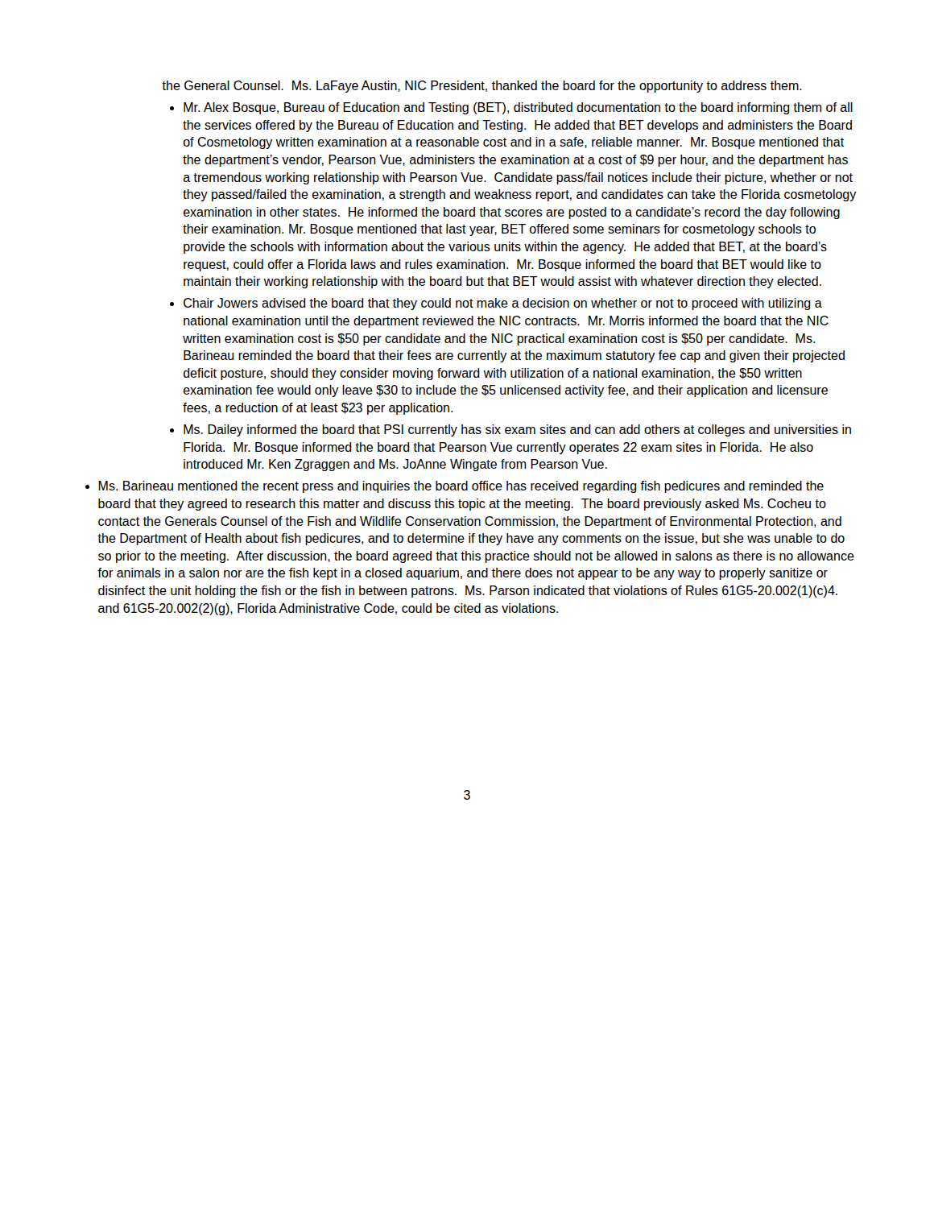the General Counsel. Ms. LaFaye Austin, NIC President, thanked the board for the opportunity to address them.
Mr. Alex Bosque, Bureau of Education and Testing (BET), distributed documentation to the board informing them of all the services offered by the Bureau of Education and Testing. He added that BET develops and administers the Board of Cosmetology written examination at a reasonable cost and in a safe, reliable manner. Mr. Bosque mentioned that the department’s vendor, Pearson Vue, administers the examination at a cost of $9 per hour, and the department has a tremendous working relationship with Pearson Vue. Candidate pass/fail notices include their picture, whether or not they passed/failed the examination, a strength and weakness report, and candidates can take the Florida cosmetology examination in other states. He informed the board that scores are posted to a candidate’s record the day following their examination. Mr. Bosque mentioned that last year, BET offered some seminars for cosmetology schools to provide the schools with information about the various units within the agency. He added that BET, at the board’s request, could offer a Florida laws and rules examination. Mr. Bosque informed the board that BET would like to maintain their working relationship with the board but that BET would assist with whatever direction they elected.
Chair Jowers advised the board that they could not make a decision on whether or not to proceed with utilizing a national examination until the department reviewed the NIC contracts. Mr. Morris informed the board that the NIC written examination cost is $50 per candidate and the NIC practical examination cost is $50 per candidate. Ms. Barineau reminded the board that their fees are currently at the maximum statutory fee cap and given their projected deficit posture, should they consider moving forward with utilization of a national examination, the $50 written examination fee would only leave $30 to include the $5 unlicensed activity fee, and their application and licensure fees, a reduction of at least $23 per application.
Ms. Dailey informed the board that PSI currently has six exam sites and can add others at colleges and universities in Florida. Mr. Bosque informed the board that Pearson Vue currently operates 22 exam sites in Florida. He also introduced Mr. Ken Zgraggen and Ms. JoAnne Wingate from Pearson Vue.
Ms. Barineau mentioned the recent press and inquiries the board office has received regarding fish pedicures and reminded the board that they agreed to research this matter and discuss this topic at the meeting. The board previously asked Ms. Cocheu to contact the Generals Counsel of the Fish and Wildlife Conservation Commission, the Department of Environmental Protection, and the Department of Health about fish pedicures, and to determine if they have any comments on the issue, but she was unable to do so prior to the meeting. After discussion, the board agreed that this practice should not be allowed in salons as there is no allowance for animals in a salon nor are the fish kept in a closed aquarium, and there does not appear to be any way to properly sanitize or disinfect the unit holding the fish or the fish in between patrons. Ms. Parson indicated that violations of Rules 61G5-20.002(1)(c)4. and 61G5-20.002(2)(g), Florida Administrative Code, could be cited as violations.
3